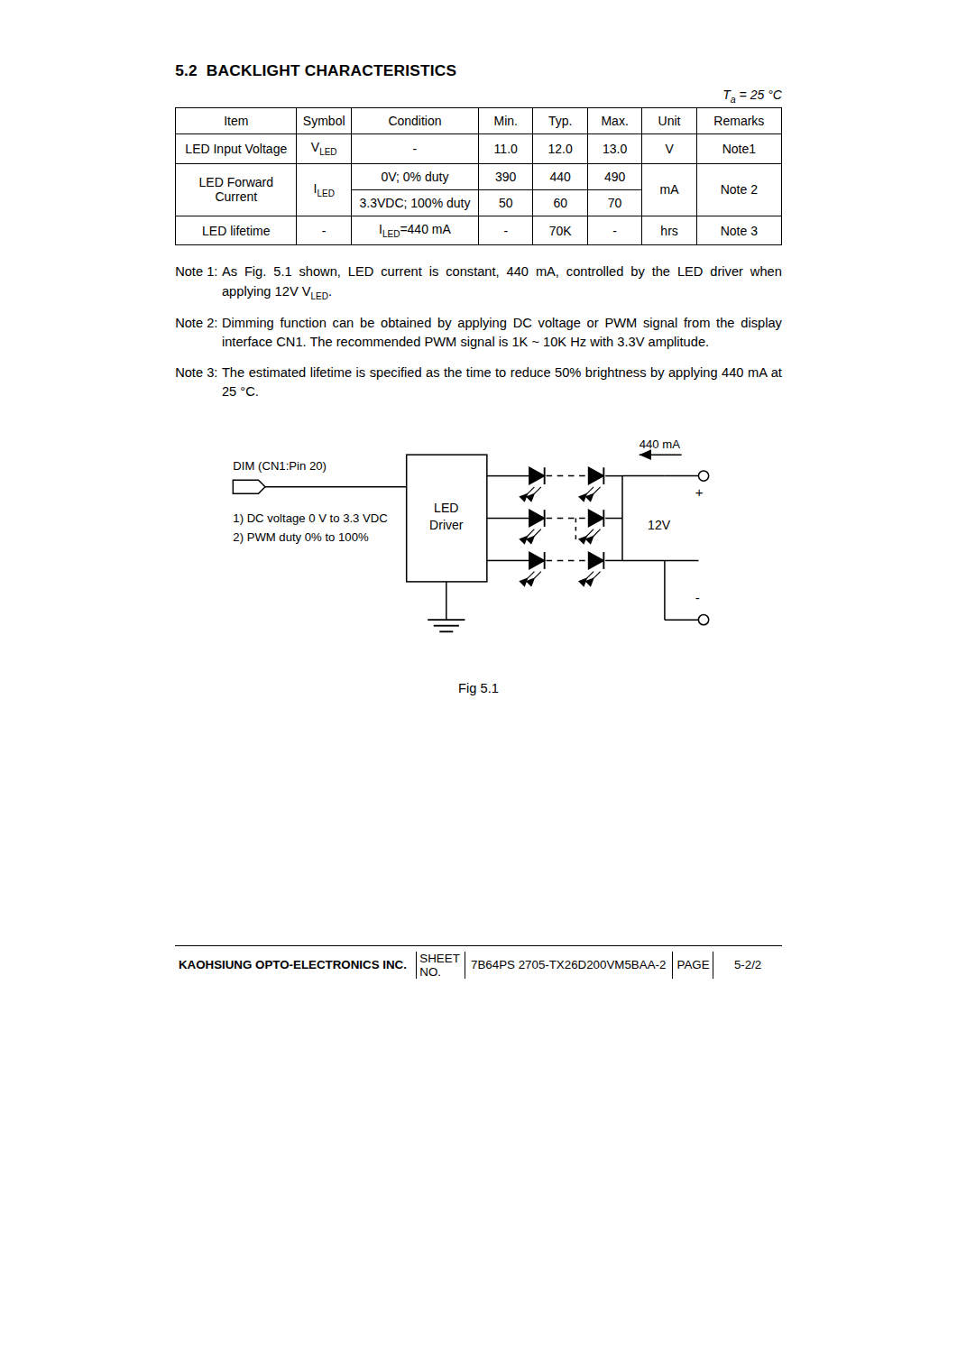5.2 BACKLIGHT CHARACTERISTICS
Ta = 25 °C
| Item | Symbol | Condition | Min. | Typ. | Max. | Unit | Remarks |
| --- | --- | --- | --- | --- | --- | --- | --- |
| LED Input Voltage | V LED | - | 11.0 | 12.0 | 13.0 | V | Note1 |
| LED Forward Current | I LED | 0V; 0% duty | 390 | 440 | 490 | mA | Note 2 |
| 3.3VDC; 100% duty | 50 | 60 | 70 |
| LED lifetime | - | I LED =440 mA | - | 70K | - | hrs | Note 3 |
Note 1:
As Fig. 5.1 shown, LED current is constant, 440 mA, controlled by the LED driver when applying 12V VLED.
Note 2:
Dimming function can be obtained by applying DC voltage or PWM signal from the display interface CN1. The recommended PWM signal is 1K ~ 10K Hz with 3.3V amplitude.
Note 3:
The estimated lifetime is specified as the time to reduce 50% brightness by applying 440 mA at 25 °C.
DIM (CN1:Pin 20) 1) DC voltage 0 V to 3.3 VDC 2) PWM duty 0% to 100% LED Driver 440 mA + - 12V
Fig 5.1
| KAOHSIUNG OPTO-ELECTRONICS INC. | SHEET NO. | 7B64PS 2705-TX26D200VM5BAA-2 | PAGE | 5-2/2 |